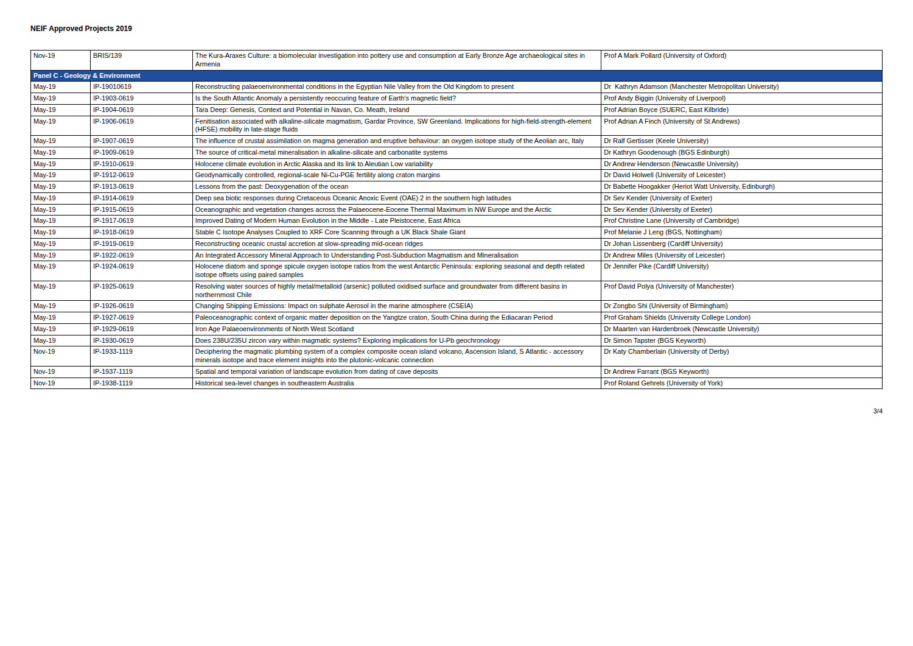NEIF Approved Projects 2019
| Nov-19 | BRIS/139 | The Kura-Araxes Culture: a biomolecular investigation into pottery use and consumption at Early Bronze Age archaeological sites in Armenia | Prof A Mark Pollard (University of Oxford) |
| Panel C - Geology & Environment |
| May-19 | IP-19010619 | Reconstructing palaeoenvironmental conditions in the Egyptian Nile Valley from the Old Kingdom to present | Dr Kathryn Adamson (Manchester Metropolitan University) |
| May-19 | IP-1903-0619 | Is the South Atlantic Anomaly a persistently reoccuring feature of Earth's magnetic field? | Prof Andy Biggin (University of Liverpool) |
| May-19 | IP-1904-0619 | Tara Deep: Genesis, Context and Potential in Navan, Co. Meath, Ireland | Prof Adrian Boyce (SUERC, East Kilbride) |
| May-19 | IP-1906-0619 | Fenitisation associated with alkaline-silicate magmatism, Gardar Province, SW Greenland. Implications for high-field-strength-element (HFSE) mobility in late-stage fluids | Prof Adrian A Finch (University of St Andrews) |
| May-19 | IP-1907-0619 | The influence of crustal assimilation on magma generation and eruptive behaviour: an oxygen isotope study of the Aeolian arc, Italy | Dr Ralf Gertisser (Keele University) |
| May-19 | IP-1909-0619 | The source of critical-metal mineralisation in alkaline-silicate and carbonatite systems | Dr Kathryn Goodenough (BGS Edinburgh) |
| May-19 | IP-1910-0619 | Holocene climate evolution in Arctic Alaska and its link to Aleutian Low variability | Dr Andrew Henderson (Newcastle University) |
| May-19 | IP-1912-0619 | Geodynamically controlled, regional-scale Ni-Cu-PGE fertility along craton margins | Dr David Holwell (University of Leicester) |
| May-19 | IP-1913-0619 | Lessons from the past: Deoxygenation of the ocean | Dr Babette Hoogakker (Heriot Watt University, Edinburgh) |
| May-19 | IP-1914-0619 | Deep sea biotic responses during Cretaceous Oceanic Anoxic Event (OAE) 2 in the southern high latitudes | Dr Sev Kender (University of Exeter) |
| May-19 | IP-1915-0619 | Oceanographic and vegetation changes across the Palaeocene-Eocene Thermal Maximum in NW Europe and the Arctic | Dr Sev Kender (University of Exeter) |
| May-19 | IP-1917-0619 | Improved Dating of Modern Human Evolution in the Middle - Late Pleistocene, East Africa | Prof Christine Lane (University of Cambridge) |
| May-19 | IP-1918-0619 | Stable C Isotope Analyses Coupled to XRF Core Scanning through a UK Black Shale Giant | Prof Melanie J Leng (BGS, Nottingham) |
| May-19 | IP-1919-0619 | Reconstructing oceanic crustal accretion at slow-spreading mid-ocean ridges | Dr Johan Lissenberg (Cardiff University) |
| May-19 | IP-1922-0619 | An Integrated Accessory Mineral Approach to Understanding Post-Subduction Magmatism and Mineralisation | Dr Andrew Miles (University of Leicester) |
| May-19 | IP-1924-0619 | Holocene diatom and sponge spicule oxygen isotope ratios from the west Antarctic Peninsula: exploring seasonal and depth related isotope offsets using paired samples | Dr Jennifer Pike (Cardiff University) |
| May-19 | IP-1925-0619 | Resolving water sources of highly metal/metalloid (arsenic) polluted oxidised surface and groundwater from different basins in northernmost Chile | Prof David Polya (University of Manchester) |
| May-19 | IP-1926-0619 | Changing Shipping Emissions: Impact on sulphate Aerosol in the marine atmosphere (CSEIA) | Dr Zongbo Shi (University of Birmingham) |
| May-19 | IP-1927-0619 | Paleoceanographic context of organic matter deposition on the Yangtze craton, South China during the Ediacaran Period | Prof Graham Shields (University College London) |
| May-19 | IP-1929-0619 | Iron Age Palaeoenvironments of North West Scotland | Dr Maarten van Hardenbroek (Newcastle University) |
| May-19 | IP-1930-0619 | Does 238U/235U zircon vary within magmatic systems? Exploring implications for U-Pb geochronology | Dr Simon Tapster (BGS Keyworth) |
| Nov-19 | IP-1933-1119 | Deciphering the magmatic plumbing system of a complex composite ocean island volcano, Ascension Island, S Atlantic - accessory minerals isotope and trace element insights into the plutonic-volcanic connection | Dr Katy Chamberlain (University of Derby) |
| Nov-19 | IP-1937-1119 | Spatial and temporal variation of landscape evolution from dating of cave deposits | Dr Andrew Farrant (BGS Keyworth) |
| Nov-19 | IP-1938-1119 | Historical sea-level changes in southeastern Australia | Prof Roland Gehrels (University of York) |
3/4